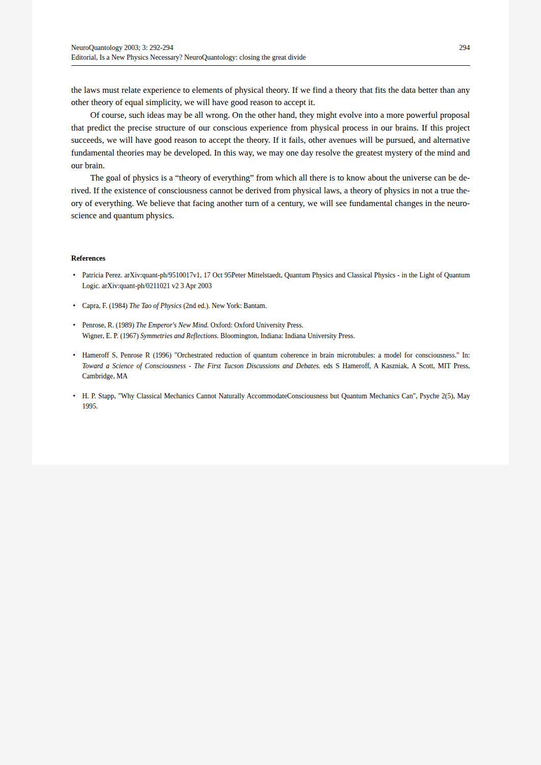294 NeuroQuantology 2003; 3: 292-294 Editorial, Is a New Physics Necessary? NeuroQuantology: closing the great divide
the laws must relate experience to elements of physical theory. If we find a theory that fits the data better than any other theory of equal simplicity, we will have good reason to accept it.
Of course, such ideas may be all wrong. On the other hand, they might evolve into a more powerful proposal that predict the precise structure of our conscious experience from physical process in our brains. If this project succeeds, we will have good reason to accept the theory. If it fails, other avenues will be pursued, and alternative fundamental theories may be developed. In this way, we may one day resolve the greatest mystery of the mind and our brain.
The goal of physics is a “theory of everything” from which all there is to know about the universe can be derived. If the existence of consciousness cannot be derived from physical laws, a theory of physics in not a true theory of everything. We believe that facing another turn of a century, we will see fundamental changes in the neuroscience and quantum physics.
References
Patricia Perez. arXiv:quant-ph/9510017v1, 17 Oct 95Peter Mittelstaedt, Quantum Physics and Classical Physics - in the Light of Quantum Logic. arXiv:quant-ph/0211021 v2 3 Apr 2003
Capra, F. (1984) The Tao of Physics (2nd ed.). New York: Bantam.
Penrose, R. (1989) The Emperor's New Mind. Oxford: Oxford University Press. Wigner, E. P. (1967) Symmetries and Reflections. Bloomington, Indiana: Indiana University Press.
Hameroff S, Penrose R (1996) "Orchestrated reduction of quantum coherence in brain microtubules: a model for consciousness." In: Toward a Science of Consciousness - The First Tucson Discussions and Debates. eds S Hameroff, A Kaszniak, A Scott, MIT Press, Cambridge, MA
H. P. Stapp, "Why Classical Mechanics Cannot Naturally AccommodateConsciousness but Quantum Mechanics Can", Psyche 2(5), May 1995.